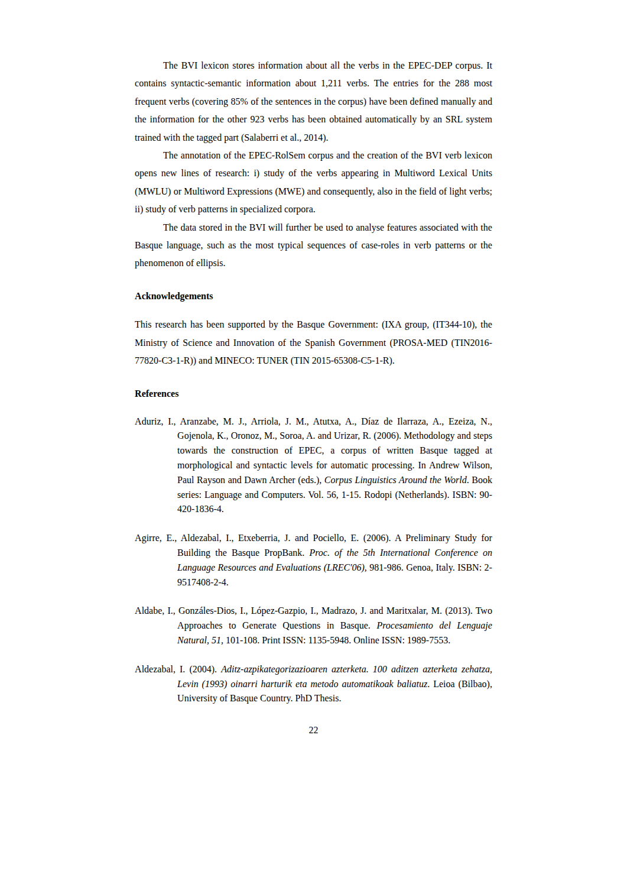The BVI lexicon stores information about all the verbs in the EPEC-DEP corpus. It contains syntactic-semantic information about 1,211 verbs. The entries for the 288 most frequent verbs (covering 85% of the sentences in the corpus) have been defined manually and the information for the other 923 verbs has been obtained automatically by an SRL system trained with the tagged part (Salaberri et al., 2014).
The annotation of the EPEC-RolSem corpus and the creation of the BVI verb lexicon opens new lines of research: i) study of the verbs appearing in Multiword Lexical Units (MWLU) or Multiword Expressions (MWE) and consequently, also in the field of light verbs; ii) study of verb patterns in specialized corpora.
The data stored in the BVI will further be used to analyse features associated with the Basque language, such as the most typical sequences of case-roles in verb patterns or the phenomenon of ellipsis.
Acknowledgements
This research has been supported by the Basque Government: (IXA group, (IT344-10), the Ministry of Science and Innovation of the Spanish Government (PROSA-MED (TIN2016-77820-C3-1-R)) and MINECO: TUNER (TIN 2015-65308-C5-1-R).
References
Aduriz, I., Aranzabe, M. J., Arriola, J. M., Atutxa, A., Díaz de Ilarraza, A., Ezeiza, N., Gojenola, K., Oronoz, M., Soroa, A. and Urizar, R. (2006). Methodology and steps towards the construction of EPEC, a corpus of written Basque tagged at morphological and syntactic levels for automatic processing. In Andrew Wilson, Paul Rayson and Dawn Archer (eds.), Corpus Linguistics Around the World. Book series: Language and Computers. Vol. 56, 1-15. Rodopi (Netherlands). ISBN: 90-420-1836-4.
Agirre, E., Aldezabal, I., Etxeberria, J. and Pociello, E. (2006). A Preliminary Study for Building the Basque PropBank. Proc. of the 5th International Conference on Language Resources and Evaluations (LREC'06), 981-986. Genoa, Italy. ISBN: 2-9517408-2-4.
Aldabe, I., Gonzáles-Dios, I., López-Gazpio, I., Madrazo, J. and Maritxalar, M. (2013). Two Approaches to Generate Questions in Basque. Procesamiento del Lenguaje Natural, 51, 101-108. Print ISSN: 1135-5948. Online ISSN: 1989-7553.
Aldezabal, I. (2004). Aditz-azpikategorizazioaren azterketa. 100 aditzen azterketa zehatza, Levin (1993) oinarri harturik eta metodo automatikoak baliatuz. Leioa (Bilbao), University of Basque Country. PhD Thesis.
22